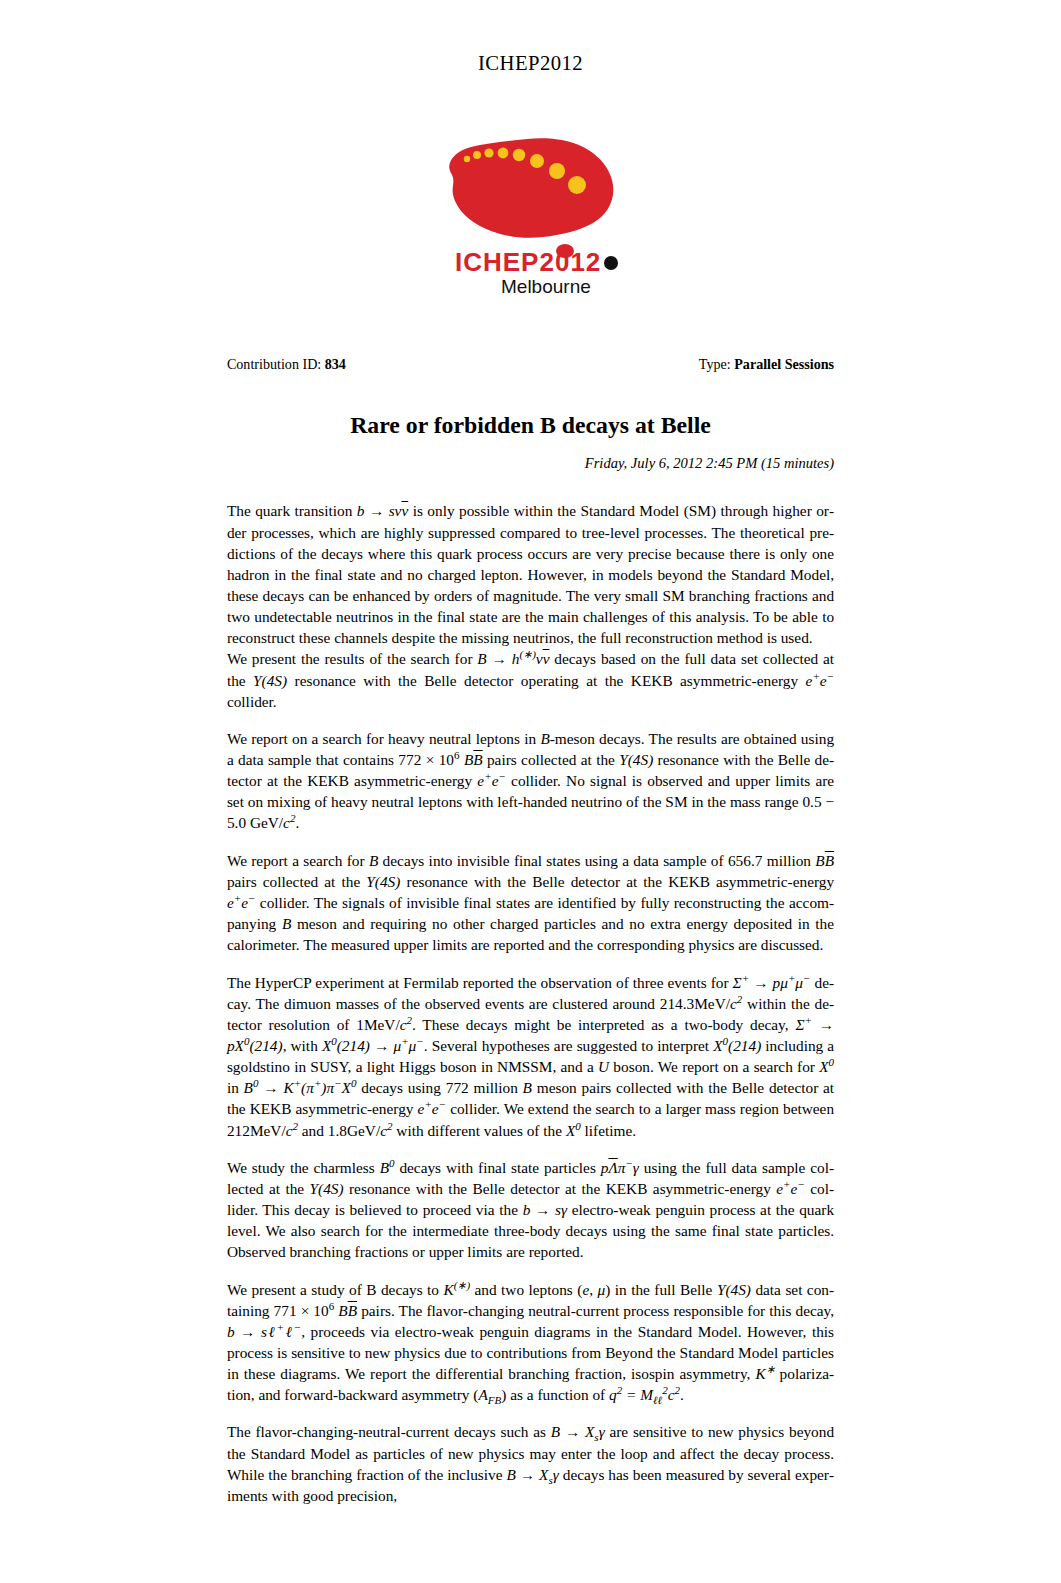ICHEP2012
ICHEP2012 Melbourne logo ICHEP2012 Melbourne
Contribution ID: 834
Type: Parallel Sessions
Rare or forbidden B decays at Belle
Friday, July 6, 2012 2:45 PM (15 minutes)
The quark transition b → sνν is only possible within the Standard Model (SM) through higher order processes, which are highly suppressed compared to tree-level processes. The theoretical predictions of the decays where this quark process occurs are very precise because there is only one hadron in the final state and no charged lepton. However, in models beyond the Standard Model, these decays can be enhanced by orders of magnitude. The very small SM branching fractions and two undetectable neutrinos in the final state are the main challenges of this analysis. To be able to reconstruct these channels despite the missing neutrinos, the full reconstruction method is used.
We present the results of the search for B → h(∗)νν decays based on the full data set collected at the Υ(4S) resonance with the Belle detector operating at the KEKB asymmetric-energy e+e− collider.
We report on a search for heavy neutral leptons in B-meson decays. The results are obtained using a data sample that contains 772 × 106 BB pairs collected at the Υ(4S) resonance with the Belle detector at the KEKB asymmetric-energy e+e− collider. No signal is observed and upper limits are set on mixing of heavy neutral leptons with left-handed neutrino of the SM in the mass range 0.5 − 5.0 GeV/c2.
We report a search for B decays into invisible final states using a data sample of 656.7 million BB pairs collected at the Υ(4S) resonance with the Belle detector at the KEKB asymmetric-energy e+e− collider. The signals of invisible final states are identified by fully reconstructing the accompanying B meson and requiring no other charged particles and no extra energy deposited in the calorimeter. The measured upper limits are reported and the corresponding physics are discussed.
The HyperCP experiment at Fermilab reported the observation of three events for Σ+ → pμ+μ− decay. The dimuon masses of the observed events are clustered around 214.3MeV/c2 within the detector resolution of 1MeV/c2. These decays might be interpreted as a two-body decay, Σ+ → pX0(214), with X0(214) → μ+μ−. Several hypotheses are suggested to interpret X0(214) including a sgoldstino in SUSY, a light Higgs boson in NMSSM, and a U boson. We report on a search for X0 in B0 → K+(π+)π−X0 decays using 772 million B meson pairs collected with the Belle detector at the KEKB asymmetric-energy e+e− collider. We extend the search to a larger mass region between 212MeV/c2 and 1.8GeV/c2 with different values of the X0 lifetime.
We study the charmless B0 decays with final state particles pΛπ−γ using the full data sample collected at the Υ(4S) resonance with the Belle detector at the KEKB asymmetric-energy e+e− collider. This decay is believed to proceed via the b → sγ electro-weak penguin process at the quark level. We also search for the intermediate three-body decays using the same final state particles. Observed branching fractions or upper limits are reported.
We present a study of B decays to K(∗) and two leptons (e, μ) in the full Belle Υ(4S) data set containing 771 × 106 BB pairs. The flavor-changing neutral-current process responsible for this decay, b → sℓ+ℓ−, proceeds via electro-weak penguin diagrams in the Standard Model. However, this process is sensitive to new physics due to contributions from Beyond the Standard Model particles in these diagrams. We report the differential branching fraction, isospin asymmetry, K∗ polarization, and forward-backward asymmetry (AFB) as a function of q2 = Mℓℓ2c2.
The flavor-changing-neutral-current decays such as B → Xsγ are sensitive to new physics beyond the Standard Model as particles of new physics may enter the loop and affect the decay process. While the branching fraction of the inclusive B → Xsγ decays has been measured by several experiments with good precision,